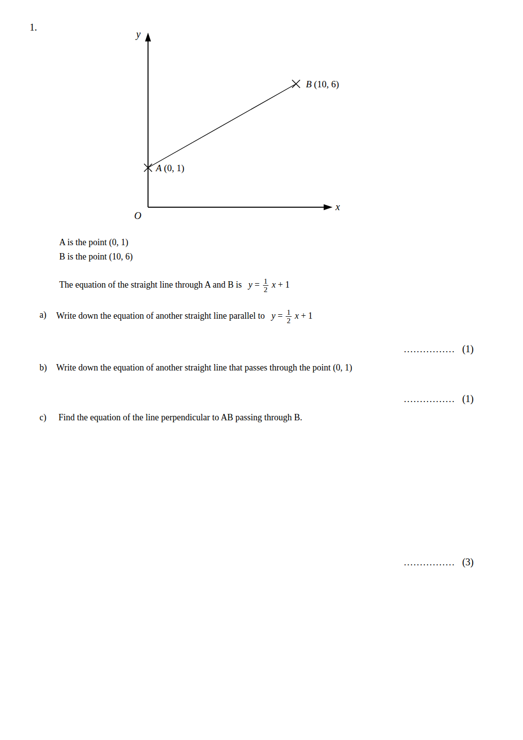1.
y x O A (0, 1) B (10, 6)
A is the point (0, 1)
B is the point (10, 6)
The equation of the straight line through A and B is y = 12 x + 1
a) Write down the equation of another straight line parallel to y = 12 x + 1
................ 1
b) Write down the equation of another straight line that passes through the point (0, 1)
................ 1
c) Find the equation of the line perpendicular to AB passing through B.
................ 3